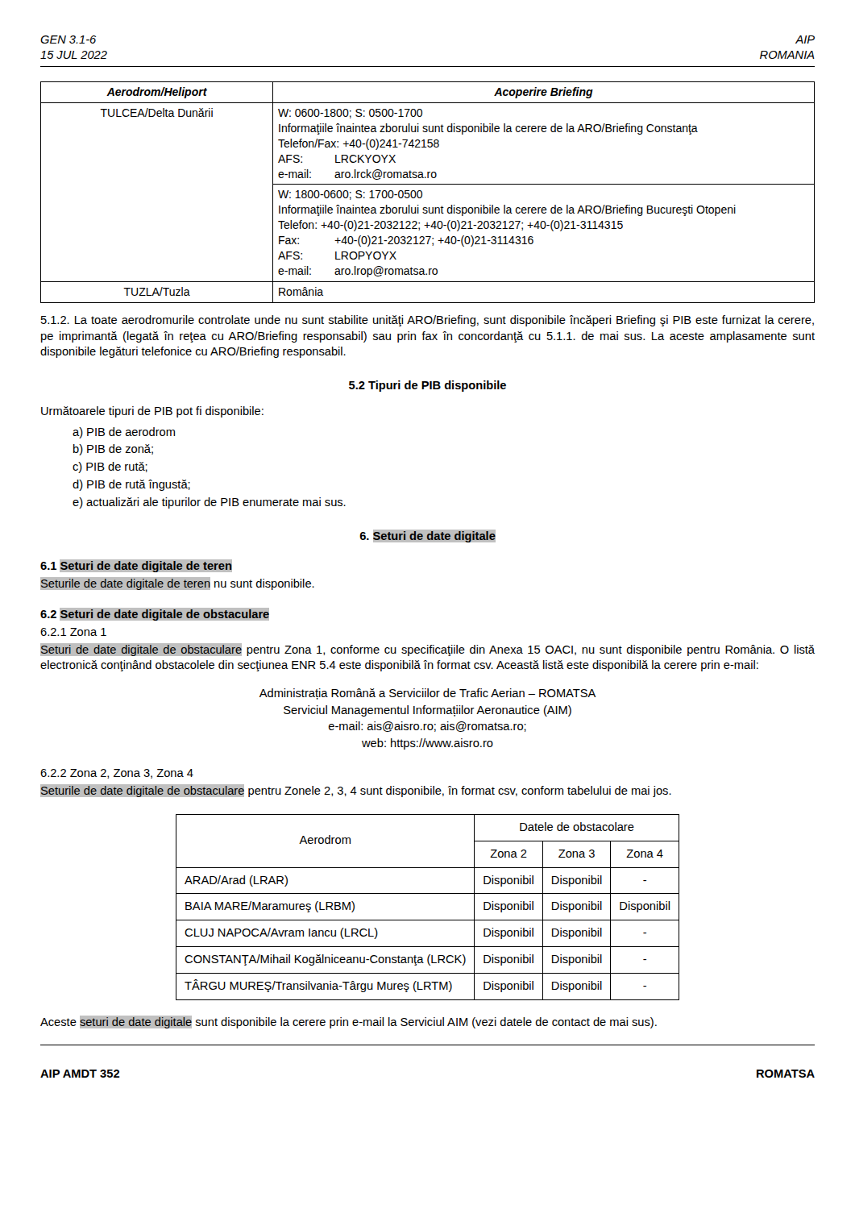GEN 3.1-6
15 JUL 2022
AIP
ROMANIA
| Aerodrom/Heliport | Acoperire Briefing |
| --- | --- |
| TULCEA/Delta Dunării | W: 0600-1800; S: 0500-1700 Informaţiile înaintea zborului sunt disponibile la cerere de la ARO/Briefing Constanţa Telefon/Fax: +40-(0)241-742158 AFS: LRCKYOYX e-mail: aro.lrck@romatsa.ro |
| W: 1800-0600; S: 1700-0500 Informaţiile înaintea zborului sunt disponibile la cerere de la ARO/Briefing Bucureşti Otopeni Telefon: +40-(0)21-2032122; +40-(0)21-2032127; +40-(0)21-3114315 Fax: +40-(0)21-2032127; +40-(0)21-3114316 AFS: LROPYOYX e-mail: aro.lrop@romatsa.ro |
| TUZLA/Tuzla | România |
5.1.2. La toate aerodromurile controlate unde nu sunt stabilite unităţi ARO/Briefing, sunt disponibile încăperi Briefing şi PIB este furnizat la cerere, pe imprimantă (legată în reţea cu ARO/Briefing responsabil) sau prin fax în concordanţă cu 5.1.1. de mai sus. La aceste amplasamente sunt disponibile legături telefonice cu ARO/Briefing responsabil.
5.2 Tipuri de PIB disponibile
Următoarele tipuri de PIB pot fi disponibile:
a) PIB de aerodrom
b) PIB de zonă;
c) PIB de rută;
d) PIB de rută îngustă;
e) actualizări ale tipurilor de PIB enumerate mai sus.
6. Seturi de date digitale
6.1 Seturi de date digitale de teren
Seturile de date digitale de teren nu sunt disponibile.
6.2 Seturi de date digitale de obstaculare
6.2.1 Zona 1
Seturi de date digitale de obstaculare pentru Zona 1, conforme cu specificaţiile din Anexa 15 OACI, nu sunt disponibile pentru România. O listă electronică conţinând obstacolele din secţiunea ENR 5.4 este disponibilă în format csv. Această listă este disponibilă la cerere prin e-mail:
Administrația Română a Serviciilor de Trafic Aerian – ROMATSA
Serviciul Managementul Informațiilor Aeronautice (AIM)
e-mail: ais@aisro.ro; ais@romatsa.ro;
web: https://www.aisro.ro
6.2.2 Zona 2, Zona 3, Zona 4
Seturile de date digitale de obstaculare pentru Zonele 2, 3, 4 sunt disponibile, în format csv, conform tabelului de mai jos.
| Aerodrom | Datele de obstacolare |
| --- | --- |
| Zona 2 | Zona 3 | Zona 4 |
| ARAD/Arad (LRAR) | Disponibil | Disponibil | - |
| BAIA MARE/Maramureş (LRBM) | Disponibil | Disponibil | Disponibil |
| CLUJ NAPOCA/Avram Iancu (LRCL) | Disponibil | Disponibil | - |
| CONSTANŢA/Mihail Kogălniceanu-Constanţa (LRCK) | Disponibil | Disponibil | - |
| TÂRGU MUREŞ/Transilvania-Târgu Mureş (LRTM) | Disponibil | Disponibil | - |
Aceste seturi de date digitale sunt disponibile la cerere prin e-mail la Serviciul AIM (vezi datele de contact de mai sus).
AIP AMDT 352
ROMATSA